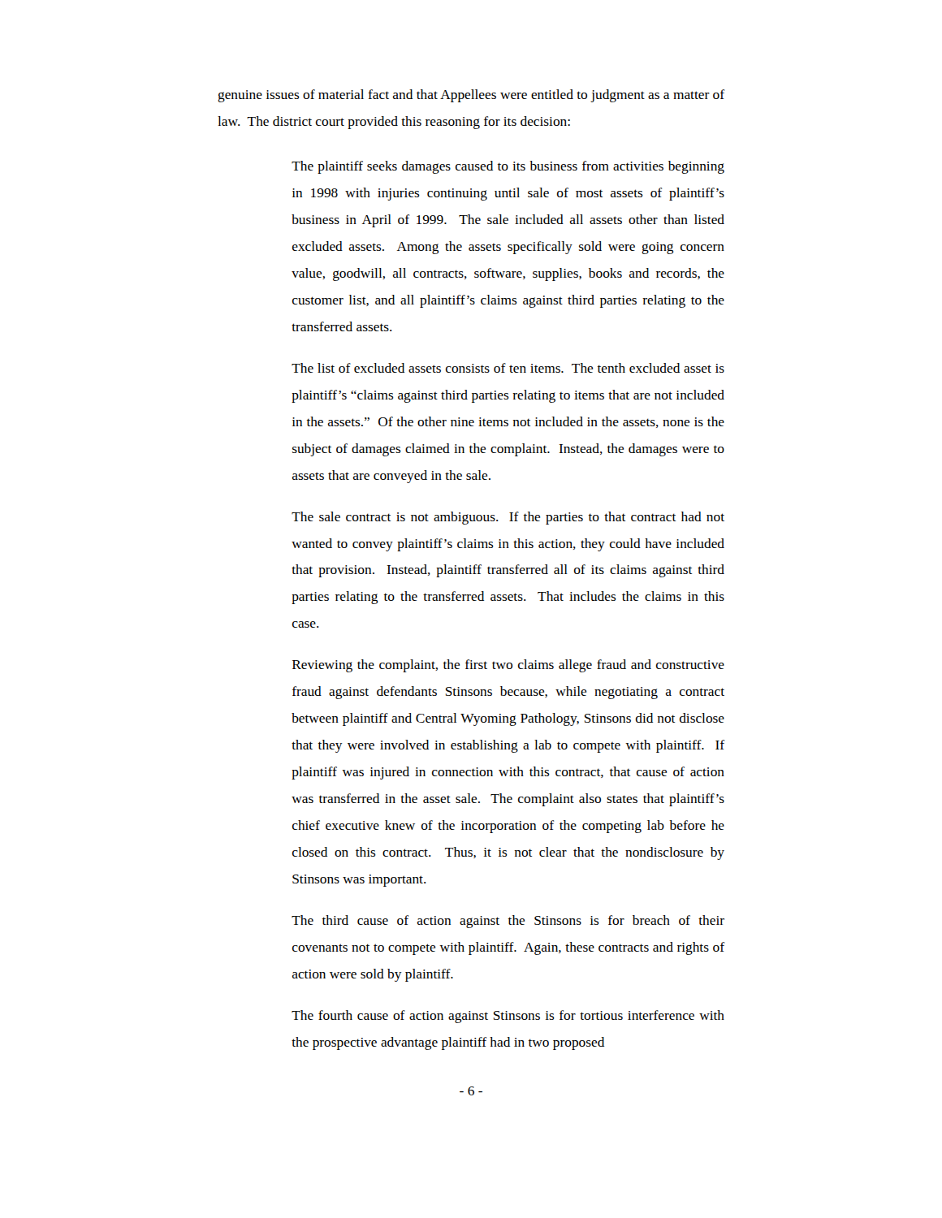genuine issues of material fact and that Appellees were entitled to judgment as a matter of law. The district court provided this reasoning for its decision:
The plaintiff seeks damages caused to its business from activities beginning in 1998 with injuries continuing until sale of most assets of plaintiff’s business in April of 1999. The sale included all assets other than listed excluded assets. Among the assets specifically sold were going concern value, goodwill, all contracts, software, supplies, books and records, the customer list, and all plaintiff’s claims against third parties relating to the transferred assets.
The list of excluded assets consists of ten items. The tenth excluded asset is plaintiff’s “claims against third parties relating to items that are not included in the assets.” Of the other nine items not included in the assets, none is the subject of damages claimed in the complaint. Instead, the damages were to assets that are conveyed in the sale.
The sale contract is not ambiguous. If the parties to that contract had not wanted to convey plaintiff’s claims in this action, they could have included that provision. Instead, plaintiff transferred all of its claims against third parties relating to the transferred assets. That includes the claims in this case.
Reviewing the complaint, the first two claims allege fraud and constructive fraud against defendants Stinsons because, while negotiating a contract between plaintiff and Central Wyoming Pathology, Stinsons did not disclose that they were involved in establishing a lab to compete with plaintiff. If plaintiff was injured in connection with this contract, that cause of action was transferred in the asset sale. The complaint also states that plaintiff’s chief executive knew of the incorporation of the competing lab before he closed on this contract. Thus, it is not clear that the nondisclosure by Stinsons was important.
The third cause of action against the Stinsons is for breach of their covenants not to compete with plaintiff. Again, these contracts and rights of action were sold by plaintiff.
The fourth cause of action against Stinsons is for tortious interference with the prospective advantage plaintiff had in two proposed
- 6 -